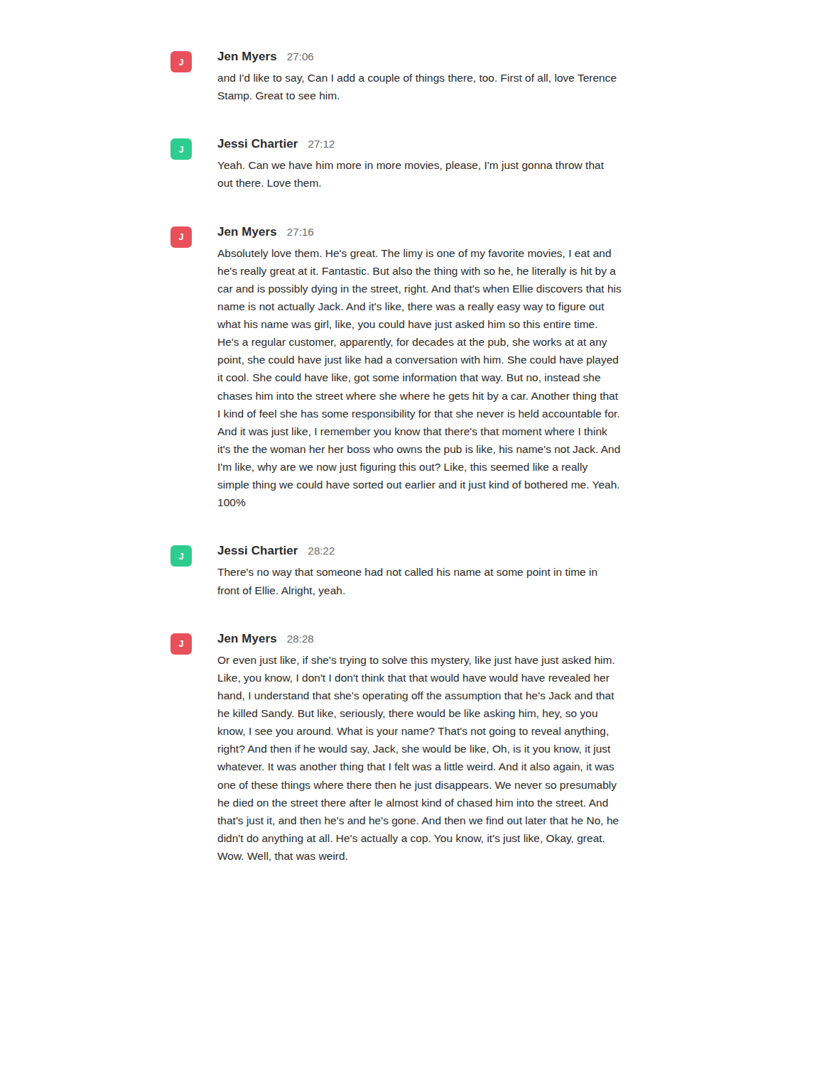J
Jen Myers 27:06
and I'd like to say, Can I add a couple of things there, too. First of all, love Terence Stamp. Great to see him.
J
Jessi Chartier 27:12
Yeah. Can we have him more in more movies, please, I'm just gonna throw that out there. Love them.
J
Jen Myers 27:16
Absolutely love them. He's great. The limy is one of my favorite movies, I eat and he's really great at it. Fantastic. But also the thing with so he, he literally is hit by a car and is possibly dying in the street, right. And that's when Ellie discovers that his name is not actually Jack. And it's like, there was a really easy way to figure out what his name was girl, like, you could have just asked him so this entire time. He's a regular customer, apparently, for decades at the pub, she works at at any point, she could have just like had a conversation with him. She could have played it cool. She could have like, got some information that way. But no, instead she chases him into the street where she where he gets hit by a car. Another thing that I kind of feel she has some responsibility for that she never is held accountable for. And it was just like, I remember you know that there's that moment where I think it's the the woman her her boss who owns the pub is like, his name's not Jack. And I'm like, why are we now just figuring this out? Like, this seemed like a really simple thing we could have sorted out earlier and it just kind of bothered me. Yeah. 100%
J
Jessi Chartier 28:22
There's no way that someone had not called his name at some point in time in front of Ellie. Alright, yeah.
J
Jen Myers 28:28
Or even just like, if she's trying to solve this mystery, like just have just asked him. Like, you know, I don't I don't think that that would have would have revealed her hand, I understand that she's operating off the assumption that he's Jack and that he killed Sandy. But like, seriously, there would be like asking him, hey, so you know, I see you around. What is your name? That's not going to reveal anything, right? And then if he would say, Jack, she would be like, Oh, is it you know, it just whatever. It was another thing that I felt was a little weird. And it also again, it was one of these things where there then he just disappears. We never so presumably he died on the street there after le almost kind of chased him into the street. And that's just it, and then he's and he's gone. And then we find out later that he No, he didn't do anything at all. He's actually a cop. You know, it's just like, Okay, great. Wow. Well, that was weird.